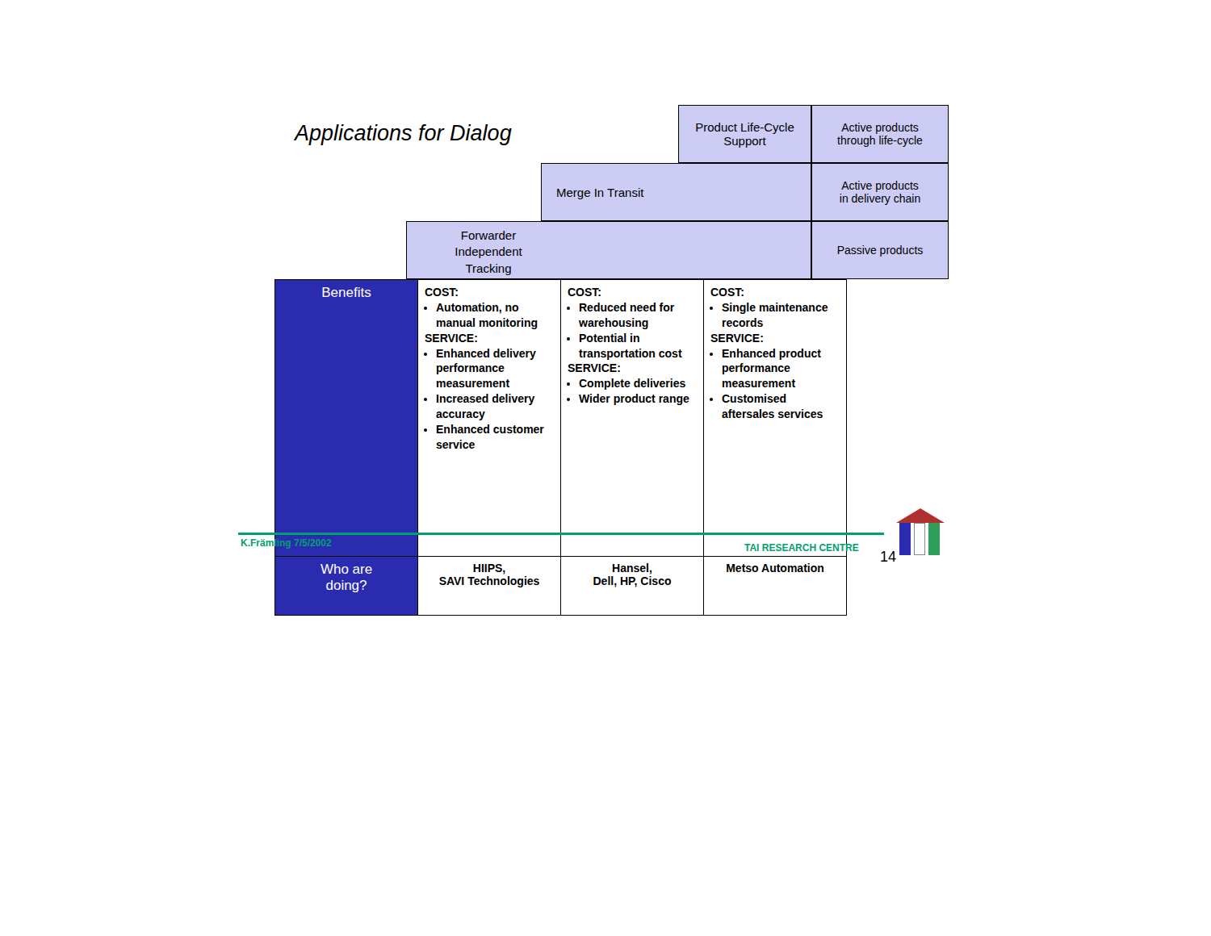Applications for Dialog
Product Life-Cycle
Support
Active products
through life-cycle
Merge In Transit
Active products
in delivery chain
Forwarder
Independent
Tracking
Passive products
| Benefits | COST: Automation, no manual monitoring SERVICE: Enhanced delivery performance measurement Increased delivery accuracy Enhanced customer service | COST: Reduced need for warehousing Potential in transportation cost SERVICE: Complete deliveries Wider product range | COST: Single maintenance records SERVICE: Enhanced product performance measurement Customised aftersales services |
| Who are doing? | HIIPS, SAVI Technologies | Hansel, Dell, HP, Cisco | Metso Automation |
K.Främling 7/5/2002
TAI RESEARCH CENTRE
14